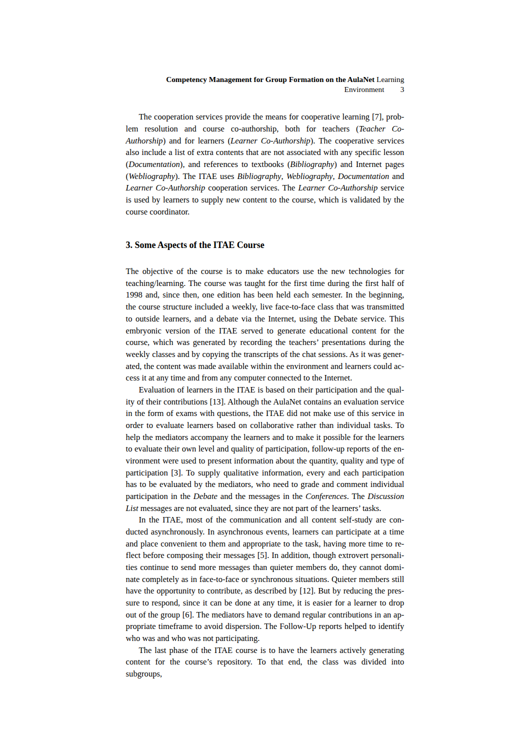Competency Management for Group Formation on the AulaNet Learning Environment3
The cooperation services provide the means for cooperative learning [7], problem resolution and course co-authorship, both for teachers (Teacher Co-Authorship) and for learners (Learner Co-Authorship). The cooperative services also include a list of extra contents that are not associated with any specific lesson (Documentation), and references to textbooks (Bibliography) and Internet pages (Webliography). The ITAE uses Bibliography, Webliography, Documentation and Learner Co-Authorship cooperation services. The Learner Co-Authorship service is used by learners to supply new content to the course, which is validated by the course coordinator.
3. Some Aspects of the ITAE Course
The objective of the course is to make educators use the new technologies for teaching/learning. The course was taught for the first time during the first half of 1998 and, since then, one edition has been held each semester. In the beginning, the course structure included a weekly, live face-to-face class that was transmitted to outside learners, and a debate via the Internet, using the Debate service. This embryonic version of the ITAE served to generate educational content for the course, which was generated by recording the teachers’ presentations during the weekly classes and by copying the transcripts of the chat sessions. As it was generated, the content was made available within the environment and learners could access it at any time and from any computer connected to the Internet.
Evaluation of learners in the ITAE is based on their participation and the quality of their contributions [13]. Although the AulaNet contains an evaluation service in the form of exams with questions, the ITAE did not make use of this service in order to evaluate learners based on collaborative rather than individual tasks. To help the mediators accompany the learners and to make it possible for the learners to evaluate their own level and quality of participation, follow-up reports of the environment were used to present information about the quantity, quality and type of participation [3]. To supply qualitative information, every and each participation has to be evaluated by the mediators, who need to grade and comment individual participation in the Debate and the messages in the Conferences. The Discussion List messages are not evaluated, since they are not part of the learners’ tasks.
In the ITAE, most of the communication and all content self-study are conducted asynchronously. In asynchronous events, learners can participate at a time and place convenient to them and appropriate to the task, having more time to reflect before composing their messages [5]. In addition, though extrovert personalities continue to send more messages than quieter members do, they cannot dominate completely as in face-to-face or synchronous situations. Quieter members still have the opportunity to contribute, as described by [12]. But by reducing the pressure to respond, since it can be done at any time, it is easier for a learner to drop out of the group [6]. The mediators have to demand regular contributions in an appropriate timeframe to avoid dispersion. The Follow-Up reports helped to identify who was and who was not participating.
The last phase of the ITAE course is to have the learners actively generating content for the course’s repository. To that end, the class was divided into subgroups,